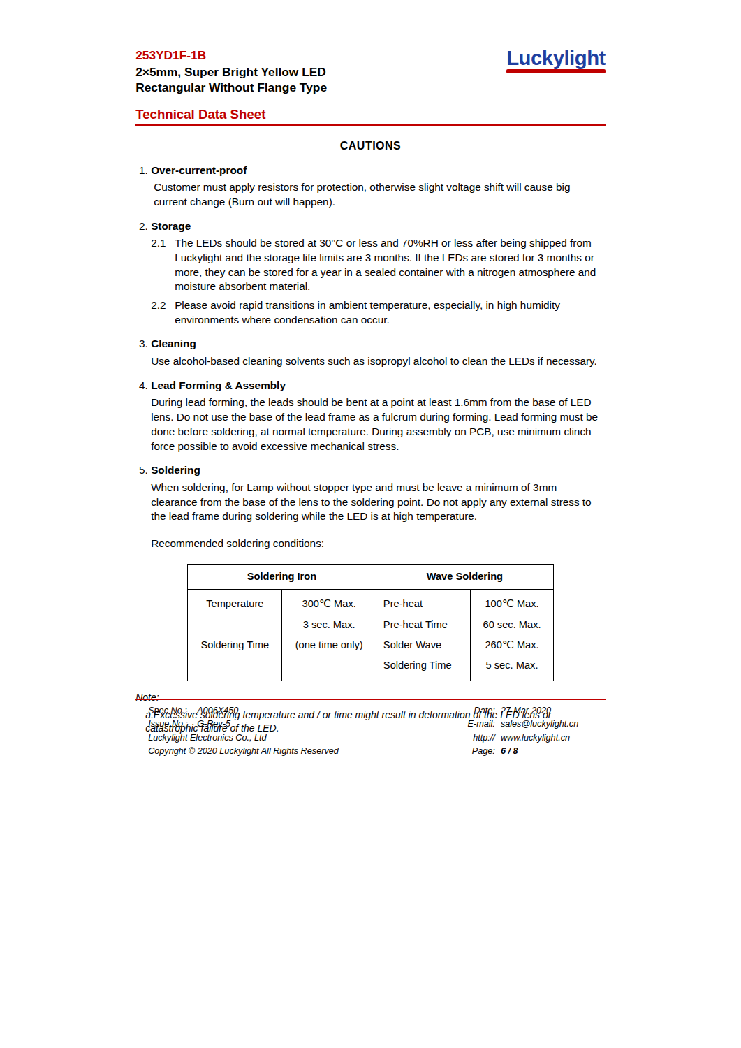253YD1F-1B
2×5mm, Super Bright Yellow LED
Rectangular Without Flange Type
Lucky light
Technical Data Sheet
CAUTIONS
Over-current-proof
Customer must apply resistors for protection, otherwise slight voltage shift will cause big current change (Burn out will happen).
Storage
2.1 The LEDs should be stored at 30°C or less and 70%RH or less after being shipped from Luckylight and the storage life limits are 3 months. If the LEDs are stored for 3 months or more, they can be stored for a year in a sealed container with a nitrogen atmosphere and moisture absorbent material.
2.2 Please avoid rapid transitions in ambient temperature, especially, in high humidity environments where condensation can occur.
Cleaning
Use alcohol-based cleaning solvents such as isopropyl alcohol to clean the LEDs if necessary.
Lead Forming & Assembly
During lead forming, the leads should be bent at a point at least 1.6mm from the base of LED lens. Do not use the base of the lead frame as a fulcrum during forming. Lead forming must be done before soldering, at normal temperature. During assembly on PCB, use minimum clinch force possible to avoid excessive mechanical stress.
Soldering
When soldering, for Lamp without stopper type and must be leave a minimum of 3mm clearance from the base of the lens to the soldering point. Do not apply any external stress to the lead frame during soldering while the LED is at high temperature.
Recommended soldering conditions:
| Soldering Iron | Wave Soldering |
| --- | --- |
| Temperature Soldering Time | 300℃ Max. 3 sec. Max. (one time only) | Pre-heat Pre-heat Time Solder Wave Soldering Time | 100℃ Max. 60 sec. Max. 260℃ Max. 5 sec. Max. |
Note:
a.Excessive soldering temperature and / or time might result in deformation of the LED lens or catastrophic failure of the LED.
| Spec No.: | A006X450 | Date: | 27-Mar-2020 |
| Issue No.: | G-Rev-5 | E-mail: | sales@luckylight.cn |
| Luckylight Electronics Co., Ltd | http:// | www.luckylight.cn |
| Copyright © 2020 Luckylight All Rights Reserved | Page: | 6 / 8 |